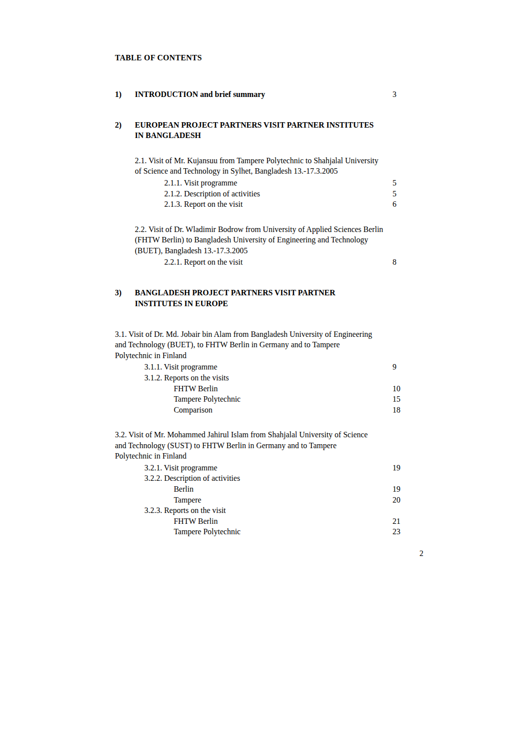TABLE OF CONTENTS
INTRODUCTION and brief summary 3
EUROPEAN PROJECT PARTNERS VISIT PARTNER INSTITUTES
IN BANGLADESH
2.1. Visit of Mr. Kujansuu from Tampere Polytechnic to Shahjalal University
of Science and Technology in Sylhet, Bangladesh 13.-17.3.2005
2.1.1. Visit programme 5
2.1.2. Description of activities 5
2.1.3. Report on the visit 6
2.2. Visit of Dr. Wladimir Bodrow from University of Applied Sciences Berlin
(FHTW Berlin) to Bangladesh University of Engineering and Technology
(BUET), Bangladesh 13.-17.3.2005
2.2.1. Report on the visit 8
BANGLADESH PROJECT PARTNERS VISIT PARTNER
INSTITUTES IN EUROPE
3.1. Visit of Dr. Md. Jobair bin Alam from Bangladesh University of Engineering
and Technology (BUET), to FHTW Berlin in Germany and to Tampere
Polytechnic in Finland
3.1.1. Visit programme 9
3.1.2. Reports on the visits
FHTW Berlin 10
Tampere Polytechnic 15
Comparison 18
3.2. Visit of Mr. Mohammed Jahirul Islam from Shahjalal University of Science
and Technology (SUST) to FHTW Berlin in Germany and to Tampere
Polytechnic in Finland
3.2.1. Visit programme 19
3.2.2. Description of activities
Berlin 19
Tampere 20
3.2.3. Reports on the visit
FHTW Berlin 21
Tampere Polytechnic 23
2